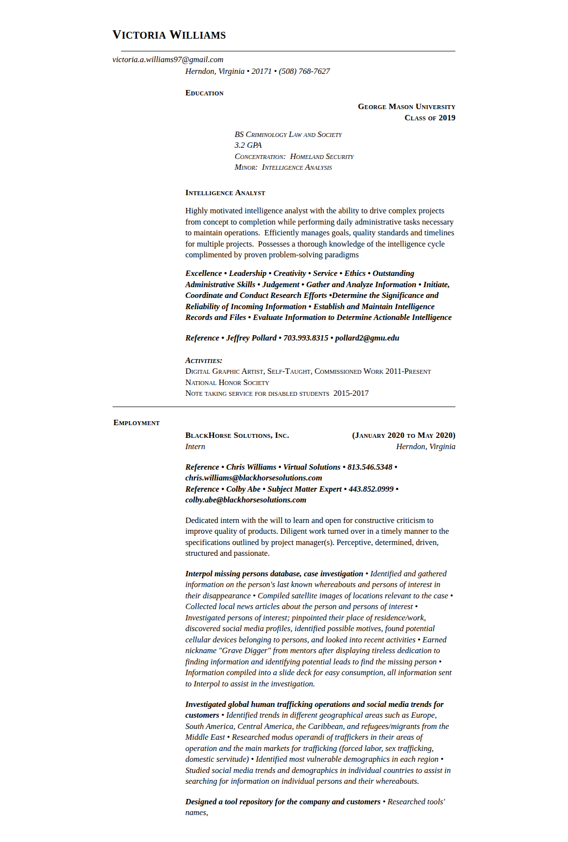VICTORIA WILLIAMS
victoria.a.williams97@gmail.com
Herndon, Virginia • 20171 • (508) 768-7627
Education
George Mason University
Class of 2019
BS Criminology Law and Society
3.2 GPA
Concentration: Homeland Security
Minor: Intelligence Analysis
Intelligence Analyst
Highly motivated intelligence analyst with the ability to drive complex projects from concept to completion while performing daily administrative tasks necessary to maintain operations. Efficiently manages goals, quality standards and timelines for multiple projects. Possesses a thorough knowledge of the intelligence cycle complimented by proven problem-solving paradigms
Excellence • Leadership • Creativity • Service • Ethics • Outstanding Administrative Skills • Judgement • Gather and Analyze Information • Initiate, Coordinate and Conduct Research Efforts •Determine the Significance and Reliability of Incoming Information • Establish and Maintain Intelligence Records and Files • Evaluate Information to Determine Actionable Intelligence
Reference • Jeffrey Pollard • 703.993.8315 • pollard2@gmu.edu
Activities:
Digital Graphic Artist, Self-Taught, Commissioned Work 2011-Present
National Honor Society
Note taking service for disabled students 2015-2017
Employment
BlackHorse Solutions, Inc. (January 2020 to May 2020)
Intern Herndon, Virginia
Reference • Chris Williams • Virtual Solutions • 813.546.5348 •
chris.williams@blackhorsesolutions.com
Reference • Colby Abe • Subject Matter Expert • 443.852.0999 • colby.abe@blackhorsesolutions.com
Dedicated intern with the will to learn and open for constructive criticism to improve quality of products. Diligent work turned over in a timely manner to the specifications outlined by project manager(s). Perceptive, determined, driven, structured and passionate.
Interpol missing persons database, case investigation • Identified and gathered information on the person's last known whereabouts and persons of interest in their disappearance • Compiled satellite images of locations relevant to the case • Collected local news articles about the person and persons of interest • Investigated persons of interest; pinpointed their place of residence/work, discovered social media profiles, identified possible motives, found potential cellular devices belonging to persons, and looked into recent activities • Earned nickname "Grave Digger" from mentors after displaying tireless dedication to finding information and identifying potential leads to find the missing person • Information compiled into a slide deck for easy consumption, all information sent to Interpol to assist in the investigation.
Investigated global human trafficking operations and social media trends for customers • Identified trends in different geographical areas such as Europe, South America, Central America, the Caribbean, and refugees/migrants from the Middle East • Researched modus operandi of traffickers in their areas of operation and the main markets for trafficking (forced labor, sex trafficking, domestic servitude) • Identified most vulnerable demographics in each region • Studied social media trends and demographics in individual countries to assist in searching for information on individual persons and their whereabouts.
Designed a tool repository for the company and customers • Researched tools' names,